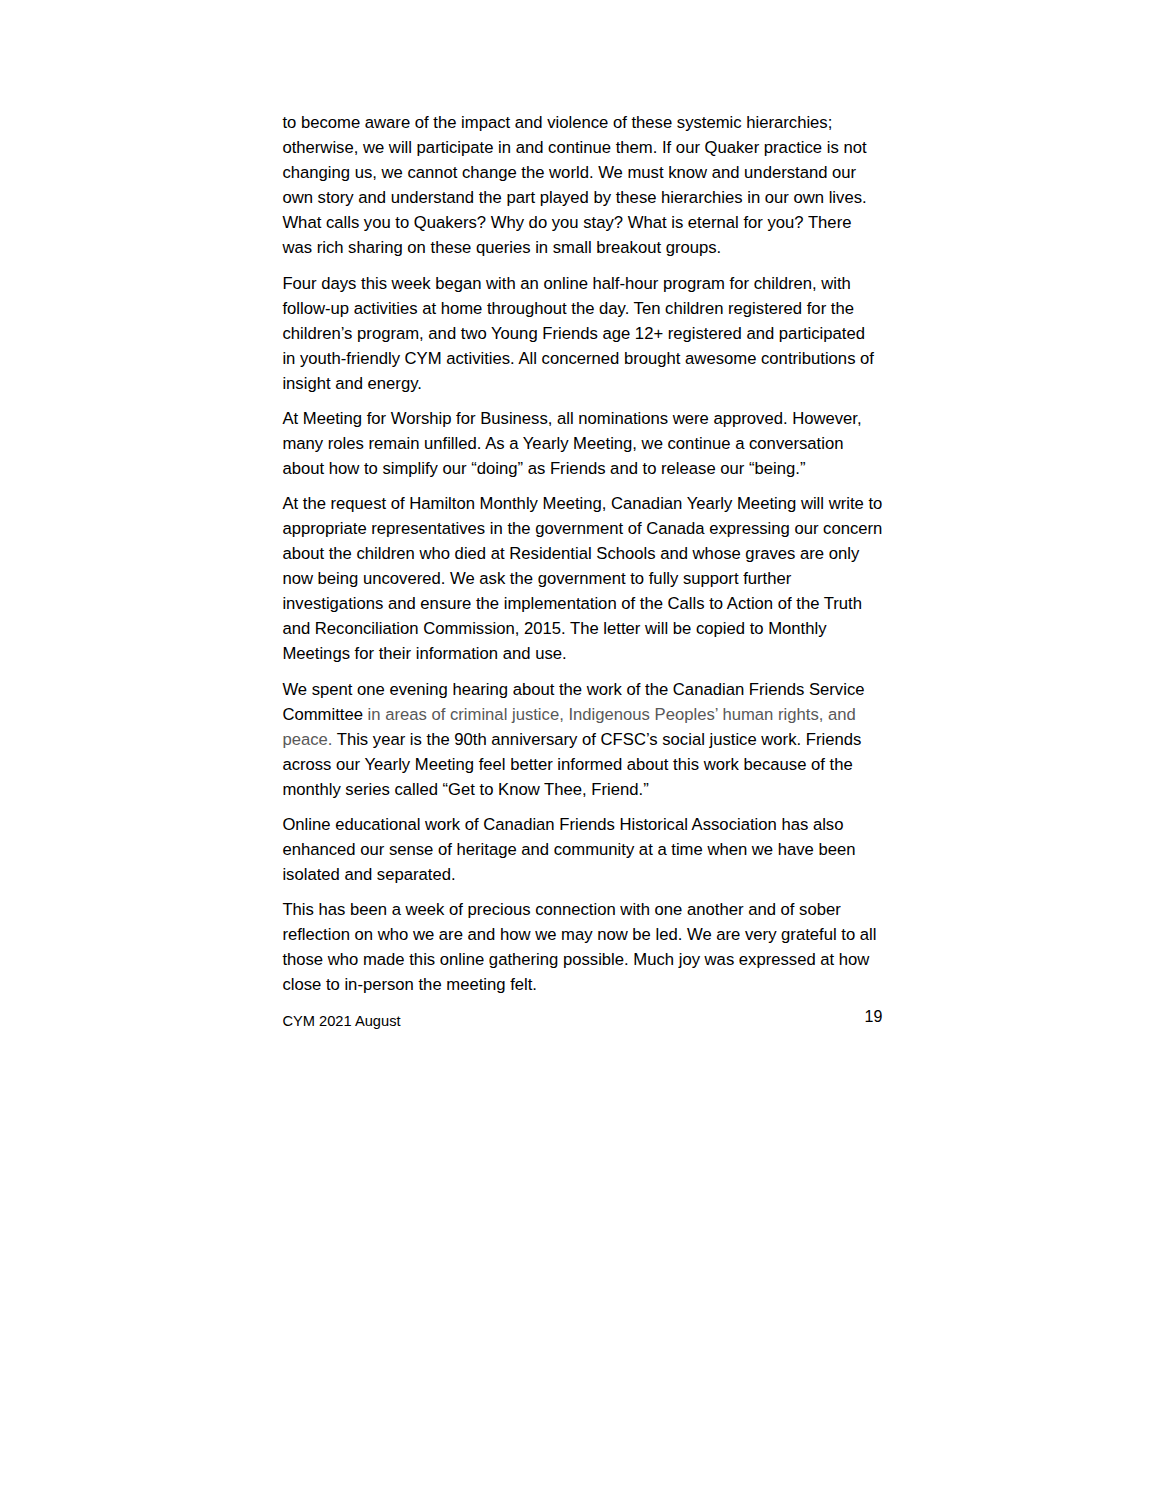to become aware of the impact and violence of these systemic hierarchies; otherwise, we will participate in and continue them. If our Quaker practice is not changing us, we cannot change the world. We must know and understand our own story and understand the part played by these hierarchies in our own lives. What calls you to Quakers? Why do you stay? What is eternal for you? There was rich sharing on these queries in small breakout groups.
Four days this week began with an online half-hour program for children, with follow-up activities at home throughout the day. Ten children registered for the children’s program, and two Young Friends age 12+ registered and participated in youth-friendly CYM activities. All concerned brought awesome contributions of insight and energy.
At Meeting for Worship for Business, all nominations were approved. However, many roles remain unfilled. As a Yearly Meeting, we continue a conversation about how to simplify our “doing” as Friends and to release our “being.”
At the request of Hamilton Monthly Meeting, Canadian Yearly Meeting will write to appropriate representatives in the government of Canada expressing our concern about the children who died at Residential Schools and whose graves are only now being uncovered. We ask the government to fully support further investigations and ensure the implementation of the Calls to Action of the Truth and Reconciliation Commission, 2015. The letter will be copied to Monthly Meetings for their information and use.
We spent one evening hearing about the work of the Canadian Friends Service Committee in areas of criminal justice, Indigenous Peoples’ human rights, and peace. This year is the 90th anniversary of CFSC’s social justice work. Friends across our Yearly Meeting feel better informed about this work because of the monthly series called “Get to Know Thee, Friend.”
Online educational work of Canadian Friends Historical Association has also enhanced our sense of heritage and community at a time when we have been isolated and separated.
This has been a week of precious connection with one another and of sober reflection on who we are and how we may now be led. We are very grateful to all those who made this online gathering possible. Much joy was expressed at how close to in-person the meeting felt.
CYM 2021 August
19